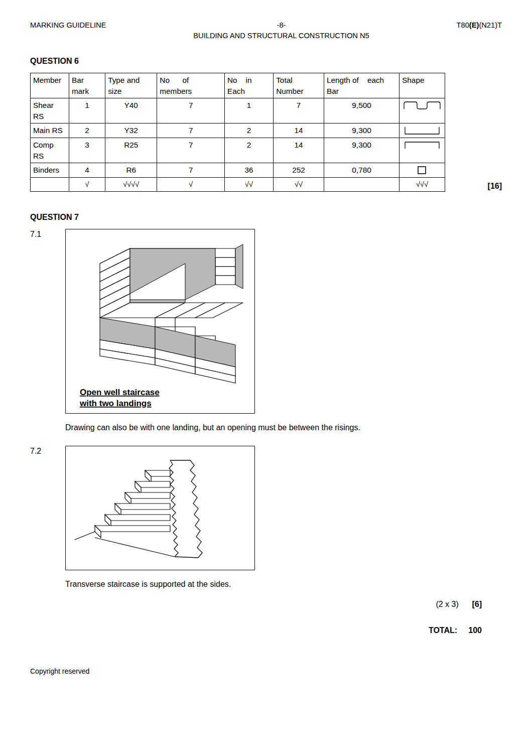MARKING GUIDELINE
-8-
BUILDING AND STRUCTURAL CONSTRUCTION N5
T80(E)(N21)T
QUESTION 6
| Member | Bar mark | Type and size | No of members | No in Each | Total Number | Length of each Bar | Shape |
| --- | --- | --- | --- | --- | --- | --- | --- |
| Shear RS | 1 | Y40 | 7 | 1 | 7 | 9,500 | |
| Main RS | 2 | Y32 | 7 | 2 | 14 | 9,300 | |
| Comp RS | 3 | R25 | 7 | 2 | 14 | 9,300 | |
| Binders | 4 | R6 | 7 | 36 | 252 | 0,780 | |
| | √ | √√√√ | √ | √√ | √√ | | √√√ |
[16]
QUESTION 7
7.1
Open well staircase with two landings
Drawing can also be with one landing, but an opening must be between the risings.
7.2
Transverse staircase is supported at the sides.
(2 x 3) [6]
TOTAL: 100
Copyright reserved